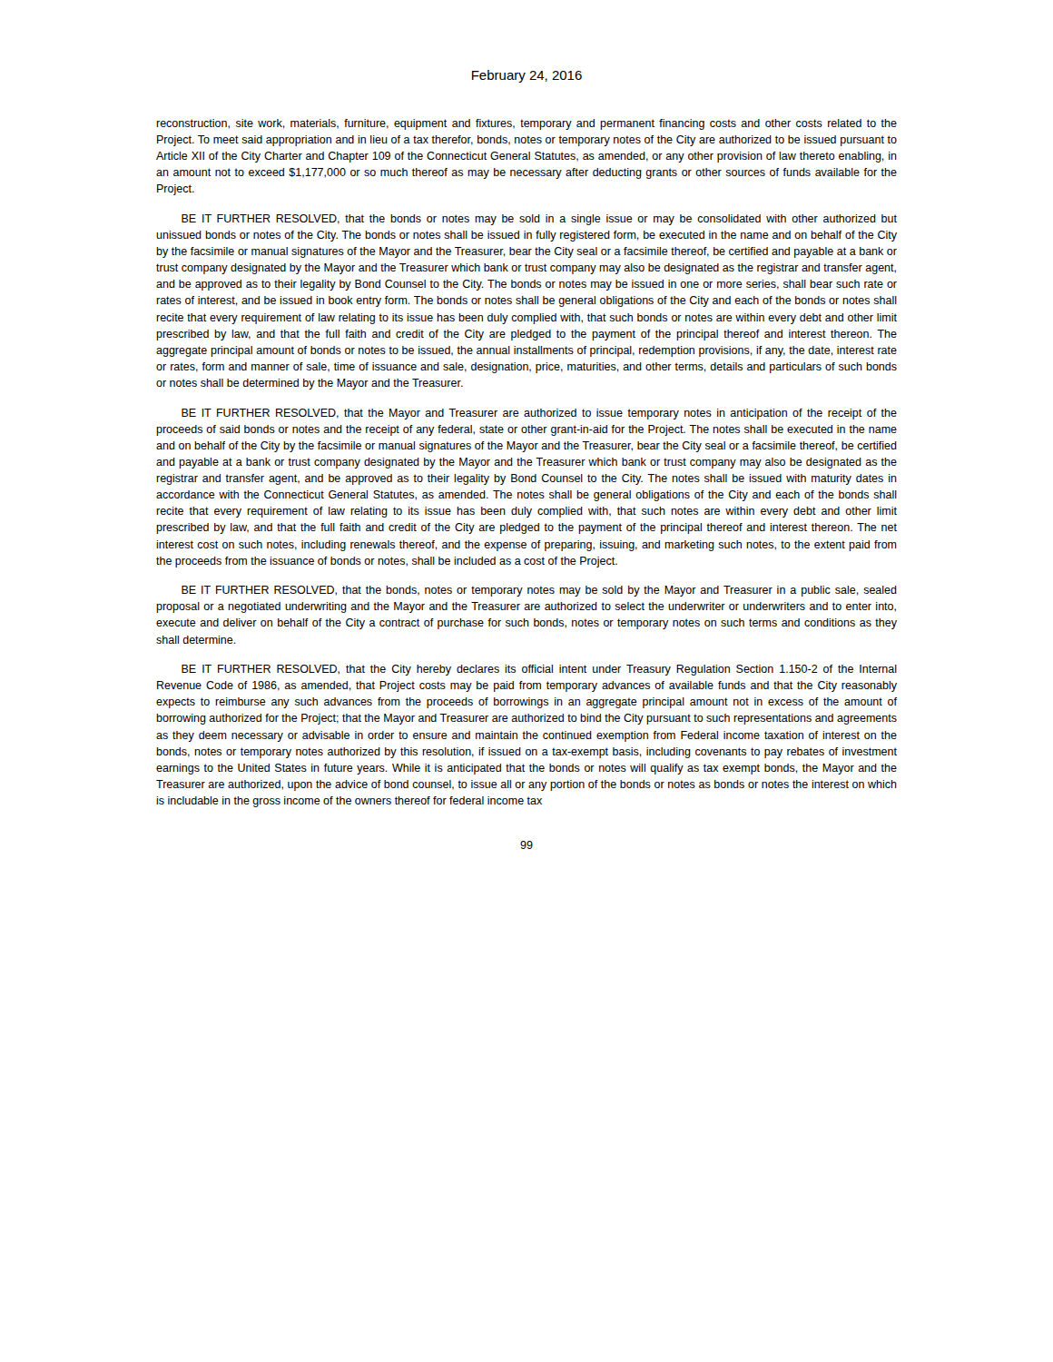February 24, 2016
reconstruction, site work, materials, furniture, equipment and fixtures, temporary and permanent financing costs and other costs related to the Project. To meet said appropriation and in lieu of a tax therefor, bonds, notes or temporary notes of the City are authorized to be issued pursuant to Article XII of the City Charter and Chapter 109 of the Connecticut General Statutes, as amended, or any other provision of law thereto enabling, in an amount not to exceed $1,177,000 or so much thereof as may be necessary after deducting grants or other sources of funds available for the Project.
BE IT FURTHER RESOLVED, that the bonds or notes may be sold in a single issue or may be consolidated with other authorized but unissued bonds or notes of the City. The bonds or notes shall be issued in fully registered form, be executed in the name and on behalf of the City by the facsimile or manual signatures of the Mayor and the Treasurer, bear the City seal or a facsimile thereof, be certified and payable at a bank or trust company designated by the Mayor and the Treasurer which bank or trust company may also be designated as the registrar and transfer agent, and be approved as to their legality by Bond Counsel to the City. The bonds or notes may be issued in one or more series, shall bear such rate or rates of interest, and be issued in book entry form. The bonds or notes shall be general obligations of the City and each of the bonds or notes shall recite that every requirement of law relating to its issue has been duly complied with, that such bonds or notes are within every debt and other limit prescribed by law, and that the full faith and credit of the City are pledged to the payment of the principal thereof and interest thereon. The aggregate principal amount of bonds or notes to be issued, the annual installments of principal, redemption provisions, if any, the date, interest rate or rates, form and manner of sale, time of issuance and sale, designation, price, maturities, and other terms, details and particulars of such bonds or notes shall be determined by the Mayor and the Treasurer.
BE IT FURTHER RESOLVED, that the Mayor and Treasurer are authorized to issue temporary notes in anticipation of the receipt of the proceeds of said bonds or notes and the receipt of any federal, state or other grant-in-aid for the Project. The notes shall be executed in the name and on behalf of the City by the facsimile or manual signatures of the Mayor and the Treasurer, bear the City seal or a facsimile thereof, be certified and payable at a bank or trust company designated by the Mayor and the Treasurer which bank or trust company may also be designated as the registrar and transfer agent, and be approved as to their legality by Bond Counsel to the City. The notes shall be issued with maturity dates in accordance with the Connecticut General Statutes, as amended. The notes shall be general obligations of the City and each of the bonds shall recite that every requirement of law relating to its issue has been duly complied with, that such notes are within every debt and other limit prescribed by law, and that the full faith and credit of the City are pledged to the payment of the principal thereof and interest thereon. The net interest cost on such notes, including renewals thereof, and the expense of preparing, issuing, and marketing such notes, to the extent paid from the proceeds from the issuance of bonds or notes, shall be included as a cost of the Project.
BE IT FURTHER RESOLVED, that the bonds, notes or temporary notes may be sold by the Mayor and Treasurer in a public sale, sealed proposal or a negotiated underwriting and the Mayor and the Treasurer are authorized to select the underwriter or underwriters and to enter into, execute and deliver on behalf of the City a contract of purchase for such bonds, notes or temporary notes on such terms and conditions as they shall determine.
BE IT FURTHER RESOLVED, that the City hereby declares its official intent under Treasury Regulation Section 1.150-2 of the Internal Revenue Code of 1986, as amended, that Project costs may be paid from temporary advances of available funds and that the City reasonably expects to reimburse any such advances from the proceeds of borrowings in an aggregate principal amount not in excess of the amount of borrowing authorized for the Project; that the Mayor and Treasurer are authorized to bind the City pursuant to such representations and agreements as they deem necessary or advisable in order to ensure and maintain the continued exemption from Federal income taxation of interest on the bonds, notes or temporary notes authorized by this resolution, if issued on a tax-exempt basis, including covenants to pay rebates of investment earnings to the United States in future years. While it is anticipated that the bonds or notes will qualify as tax exempt bonds, the Mayor and the Treasurer are authorized, upon the advice of bond counsel, to issue all or any portion of the bonds or notes as bonds or notes the interest on which is includable in the gross income of the owners thereof for federal income tax
99